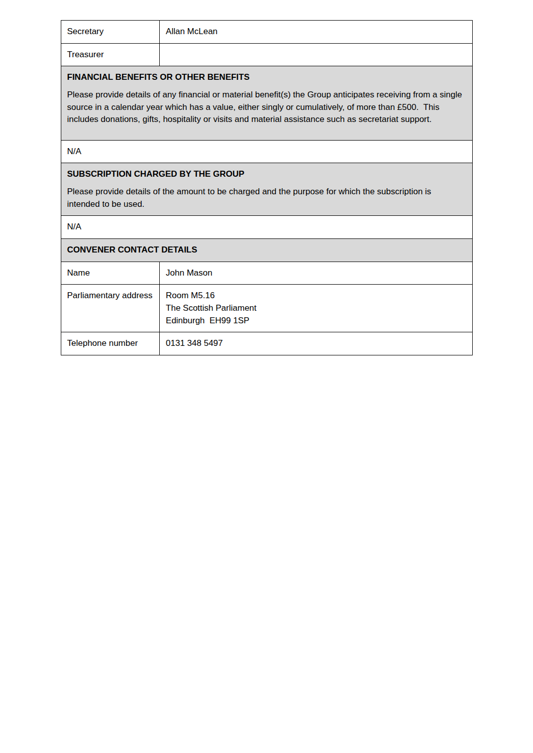| Secretary | Allan McLean |
| Treasurer | |
| FINANCIAL BENEFITS OR OTHER BENEFITS Please provide details of any financial or material benefit(s) the Group anticipates receiving from a single source in a calendar year which has a value, either singly or cumulatively, of more than £500. This includes donations, gifts, hospitality or visits and material assistance such as secretariat support. |
| N/A |
| SUBSCRIPTION CHARGED BY THE GROUP Please provide details of the amount to be charged and the purpose for which the subscription is intended to be used. |
| N/A |
| CONVENER CONTACT DETAILS |
| Name | John Mason |
| Parliamentary address | Room M5.16 The Scottish Parliament Edinburgh EH99 1SP |
| Telephone number | 0131 348 5497 |